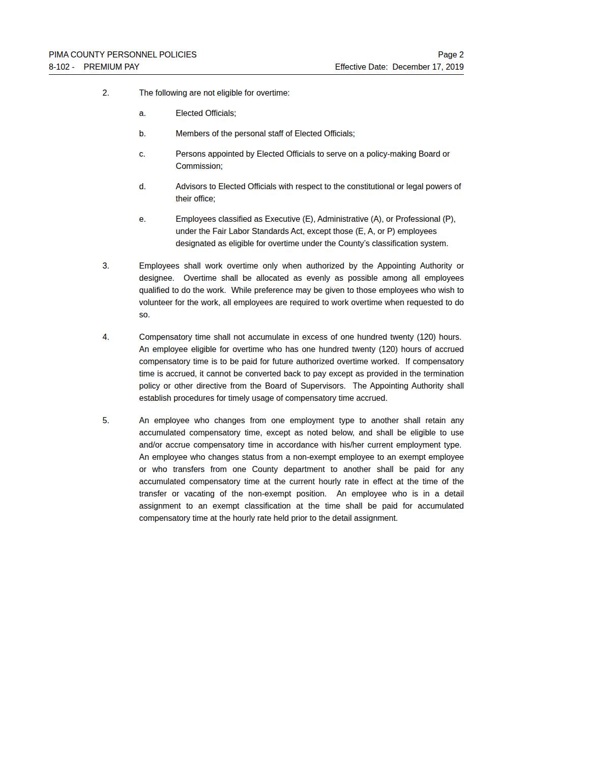PIMA COUNTY PERSONNEL POLICIES
Page 2
8-102 - PREMIUM PAY
Effective Date: December 17, 2019
The following are not eligible for overtime:
Elected Officials;
Members of the personal staff of Elected Officials;
Persons appointed by Elected Officials to serve on a policy-making Board or Commission;
Advisors to Elected Officials with respect to the constitutional or legal powers of their office;
Employees classified as Executive (E), Administrative (A), or Professional (P), under the Fair Labor Standards Act, except those (E, A, or P) employees designated as eligible for overtime under the County’s classification system.
Employees shall work overtime only when authorized by the Appointing Authority or designee. Overtime shall be allocated as evenly as possible among all employees qualified to do the work. While preference may be given to those employees who wish to volunteer for the work, all employees are required to work overtime when requested to do so.
Compensatory time shall not accumulate in excess of one hundred twenty (120) hours. An employee eligible for overtime who has one hundred twenty (120) hours of accrued compensatory time is to be paid for future authorized overtime worked. If compensatory time is accrued, it cannot be converted back to pay except as provided in the termination policy or other directive from the Board of Supervisors. The Appointing Authority shall establish procedures for timely usage of compensatory time accrued.
An employee who changes from one employment type to another shall retain any accumulated compensatory time, except as noted below, and shall be eligible to use and/or accrue compensatory time in accordance with his/her current employment type. An employee who changes status from a non-exempt employee to an exempt employee or who transfers from one County department to another shall be paid for any accumulated compensatory time at the current hourly rate in effect at the time of the transfer or vacating of the non-exempt position. An employee who is in a detail assignment to an exempt classification at the time shall be paid for accumulated compensatory time at the hourly rate held prior to the detail assignment.